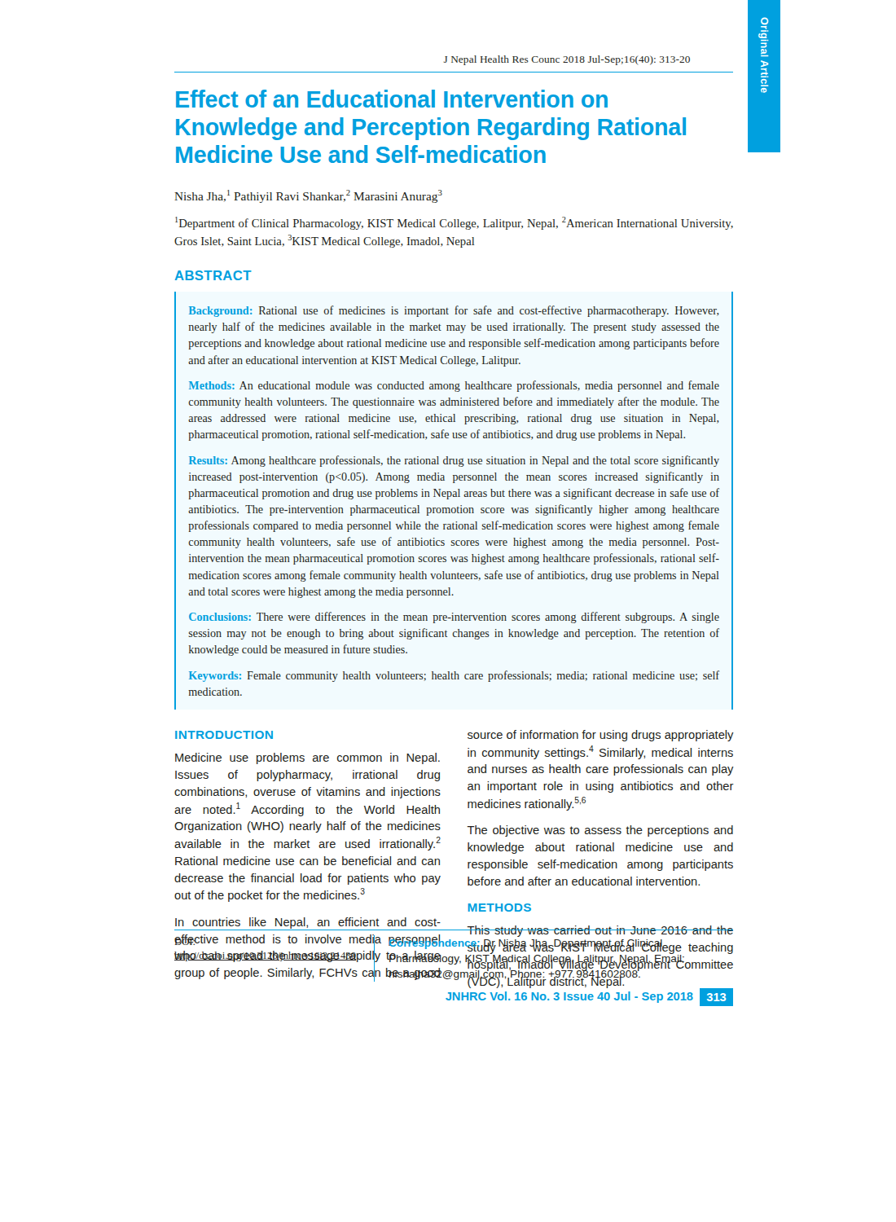Original Article
J Nepal Health Res Counc 2018 Jul-Sep;16(40): 313-20
Effect of an Educational Intervention on Knowledge and Perception Regarding Rational Medicine Use and Self-medication
Nisha Jha,1 Pathiyil Ravi Shankar,2 Marasini Anurag3
1Department of Clinical Pharmacology, KIST Medical College, Lalitpur, Nepal, 2American International University, Gros Islet, Saint Lucia, 3KIST Medical College, Imadol, Nepal
ABSTRACT
Background: Rational use of medicines is important for safe and cost-effective pharmacotherapy. However, nearly half of the medicines available in the market may be used irrationally. The present study assessed the perceptions and knowledge about rational medicine use and responsible self-medication among participants before and after an educational intervention at KIST Medical College, Lalitpur.
Methods: An educational module was conducted among healthcare professionals, media personnel and female community health volunteers. The questionnaire was administered before and immediately after the module. The areas addressed were rational medicine use, ethical prescribing, rational drug use situation in Nepal, pharmaceutical promotion, rational self-medication, safe use of antibiotics, and drug use problems in Nepal.
Results: Among healthcare professionals, the rational drug use situation in Nepal and the total score significantly increased post-intervention (p<0.05). Among media personnel the mean scores increased significantly in pharmaceutical promotion and drug use problems in Nepal areas but there was a significant decrease in safe use of antibiotics. The pre-intervention pharmaceutical promotion score was significantly higher among healthcare professionals compared to media personnel while the rational self-medication scores were highest among female community health volunteers, safe use of antibiotics scores were highest among the media personnel. Post-intervention the mean pharmaceutical promotion scores was highest among healthcare professionals, rational self-medication scores among female community health volunteers, safe use of antibiotics, drug use problems in Nepal and total scores were highest among the media personnel.
Conclusions: There were differences in the mean pre-intervention scores among different subgroups. A single session may not be enough to bring about significant changes in knowledge and perception. The retention of knowledge could be measured in future studies.
Keywords: Female community health volunteers; health care professionals; media; rational medicine use; self medication.
INTRODUCTION
Medicine use problems are common in Nepal. Issues of polypharmacy, irrational drug combinations, overuse of vitamins and injections are noted.1 According to the World Health Organization (WHO) nearly half of the medicines available in the market are used irrationally.2 Rational medicine use can be beneficial and can decrease the financial load for patients who pay out of the pocket for the medicines.3
In countries like Nepal, an efficient and cost-effective method is to involve media personnel who can spread the message rapidly to a large group of people. Similarly, FCHVs can be a good source of information for using drugs appropriately in community settings.4 Similarly, medical interns and nurses as health care professionals can play an important role in using antibiotics and other medicines rationally.5,6
The objective was to assess the perceptions and knowledge about rational medicine use and responsible self-medication among participants before and after an educational intervention.
METHODS
This study was carried out in June 2016 and the study area was KIST Medical College teaching hospital, Imadol Village Development Committee (VDC), Lalitpur district, Nepal.
DOI: http://dx.doi.org/10.3126/jnhrc.v16i3.21430
Correspondence: Dr Nisha Jha, Department of Clinical Pharmacology, KIST Medical College, Lalitpur, Nepal. Email: nishajha32@gmail.com, Phone: +977 9841602808.
JNHRC Vol. 16 No. 3 Issue 40 Jul - Sep 2018
313